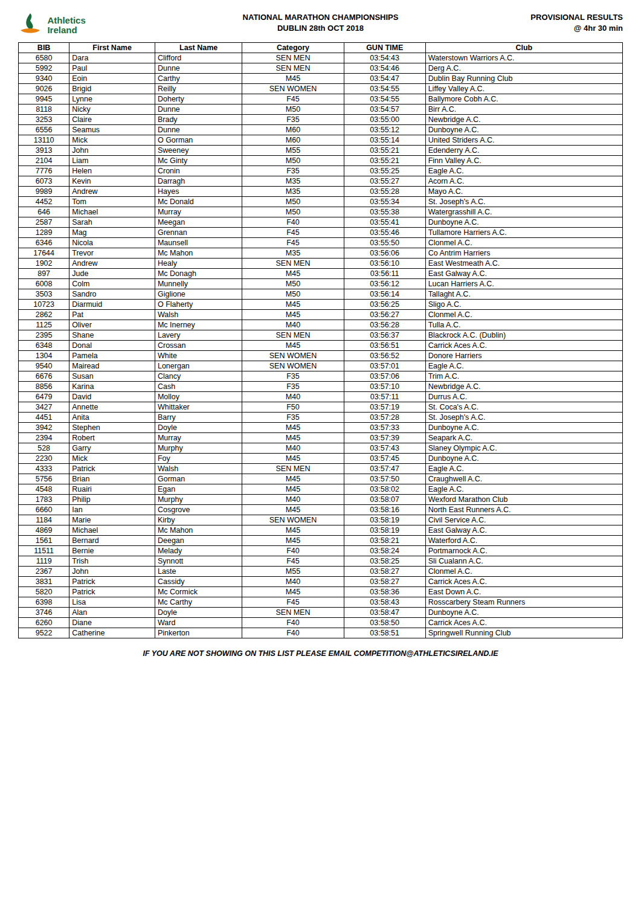Athletics
Ireland
NATIONAL MARATHON CHAMPIONSHIPS
DUBLIN 28th OCT 2018
PROVISIONAL RESULTS
@ 4hr 30 min
| BIB | First Name | Last Name | Category | GUN TIME | Club |
| --- | --- | --- | --- | --- | --- |
| 6580 | Dara | Clifford | SEN MEN | 03:54:43 | Waterstown Warriors A.C. |
| 5992 | Paul | Dunne | SEN MEN | 03:54:46 | Derg A.C. |
| 9340 | Eoin | Carthy | M45 | 03:54:47 | Dublin Bay Running Club |
| 9026 | Brigid | Reilly | SEN WOMEN | 03:54:55 | Liffey Valley A.C. |
| 9945 | Lynne | Doherty | F45 | 03:54:55 | Ballymore Cobh A.C. |
| 8118 | Nicky | Dunne | M50 | 03:54:57 | Birr A.C. |
| 3253 | Claire | Brady | F35 | 03:55:00 | Newbridge A.C. |
| 6556 | Seamus | Dunne | M60 | 03:55:12 | Dunboyne A.C. |
| 13110 | Mick | O Gorman | M60 | 03:55:14 | United Striders A.C. |
| 3913 | John | Sweeney | M55 | 03:55:21 | Edenderry A.C. |
| 2104 | Liam | Mc Ginty | M50 | 03:55:21 | Finn Valley A.C. |
| 7776 | Helen | Cronin | F35 | 03:55:25 | Eagle A.C. |
| 6073 | Kevin | Darragh | M35 | 03:55:27 | Acorn A.C. |
| 9989 | Andrew | Hayes | M35 | 03:55:28 | Mayo A.C. |
| 4452 | Tom | Mc Donald | M50 | 03:55:34 | St. Joseph's A.C. |
| 646 | Michael | Murray | M50 | 03:55:38 | Watergrasshill A.C. |
| 2587 | Sarah | Meegan | F40 | 03:55:41 | Dunboyne A.C. |
| 1289 | Mag | Grennan | F45 | 03:55:46 | Tullamore Harriers A.C. |
| 6346 | Nicola | Maunsell | F45 | 03:55:50 | Clonmel A.C. |
| 17644 | Trevor | Mc Mahon | M35 | 03:56:06 | Co Antrim Harriers |
| 1902 | Andrew | Healy | SEN MEN | 03:56:10 | East Westmeath A.C. |
| 897 | Jude | Mc Donagh | M45 | 03:56:11 | East Galway A.C. |
| 6008 | Colm | Munnelly | M50 | 03:56:12 | Lucan Harriers A.C. |
| 3503 | Sandro | Giglione | M50 | 03:56:14 | Tallaght A.C. |
| 10723 | Diarmuid | O Flaherty | M45 | 03:56:25 | Sligo A.C. |
| 2862 | Pat | Walsh | M45 | 03:56:27 | Clonmel A.C. |
| 1125 | Oliver | Mc Inerney | M40 | 03:56:28 | Tulla A.C. |
| 2395 | Shane | Lavery | SEN MEN | 03:56:37 | Blackrock A.C. (Dublin) |
| 6348 | Donal | Crossan | M45 | 03:56:51 | Carrick Aces A.C. |
| 1304 | Pamela | White | SEN WOMEN | 03:56:52 | Donore Harriers |
| 9540 | Mairead | Lonergan | SEN WOMEN | 03:57:01 | Eagle A.C. |
| 6676 | Susan | Clancy | F35 | 03:57:06 | Trim A.C. |
| 8856 | Karina | Cash | F35 | 03:57:10 | Newbridge A.C. |
| 6479 | David | Molloy | M40 | 03:57:11 | Durrus A.C. |
| 3427 | Annette | Whittaker | F50 | 03:57:19 | St. Coca's A.C. |
| 4451 | Anita | Barry | F35 | 03:57:28 | St. Joseph's A.C. |
| 3942 | Stephen | Doyle | M45 | 03:57:33 | Dunboyne A.C. |
| 2394 | Robert | Murray | M45 | 03:57:39 | Seapark A.C. |
| 528 | Garry | Murphy | M40 | 03:57:43 | Slaney Olympic A.C. |
| 2230 | Mick | Foy | M45 | 03:57:45 | Dunboyne A.C. |
| 4333 | Patrick | Walsh | SEN MEN | 03:57:47 | Eagle A.C. |
| 5756 | Brian | Gorman | M45 | 03:57:50 | Craughwell A.C. |
| 4548 | Ruairi | Egan | M45 | 03:58:02 | Eagle A.C. |
| 1783 | Philip | Murphy | M40 | 03:58:07 | Wexford Marathon Club |
| 6660 | Ian | Cosgrove | M45 | 03:58:16 | North East Runners A.C. |
| 1184 | Marie | Kirby | SEN WOMEN | 03:58:19 | Civil Service A.C. |
| 4869 | Michael | Mc Mahon | M45 | 03:58:19 | East Galway A.C. |
| 1561 | Bernard | Deegan | M45 | 03:58:21 | Waterford A.C. |
| 11511 | Bernie | Melady | F40 | 03:58:24 | Portmarnock A.C. |
| 1119 | Trish | Synnott | F45 | 03:58:25 | Sli Cualann A.C. |
| 2367 | John | Laste | M55 | 03:58:27 | Clonmel A.C. |
| 3831 | Patrick | Cassidy | M40 | 03:58:27 | Carrick Aces A.C. |
| 5820 | Patrick | Mc Cormick | M45 | 03:58:36 | East Down A.C. |
| 6398 | Lisa | Mc Carthy | F45 | 03:58:43 | Rosscarbery Steam Runners |
| 3746 | Alan | Doyle | SEN MEN | 03:58:47 | Dunboyne A.C. |
| 6260 | Diane | Ward | F40 | 03:58:50 | Carrick Aces A.C. |
| 9522 | Catherine | Pinkerton | F40 | 03:58:51 | Springwell Running Club |
IF YOU ARE NOT SHOWING ON THIS LIST PLEASE EMAIL COMPETITION@ATHLETICSIRELAND.IE